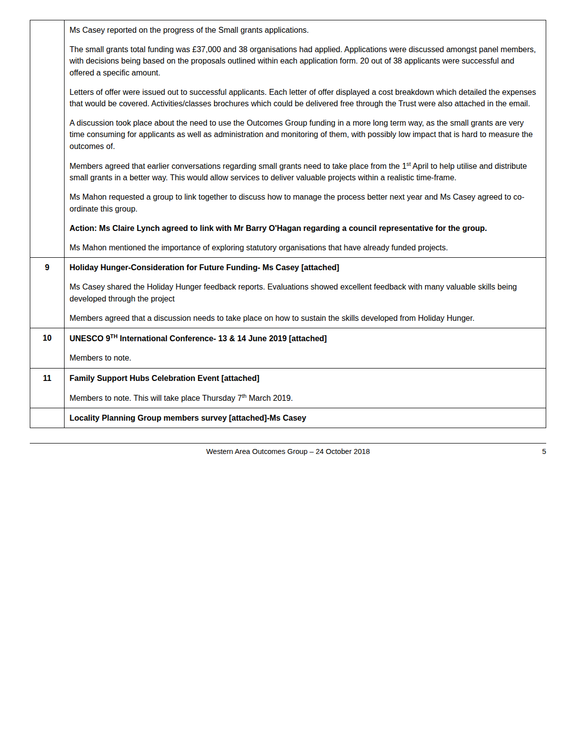| | Ms Casey reported on the progress of the Small grants applications. The small grants total funding was £37,000 and 38 organisations had applied. Applications were discussed amongst panel members, with decisions being based on the proposals outlined within each application form. 20 out of 38 applicants were successful and offered a specific amount. Letters of offer were issued out to successful applicants. Each letter of offer displayed a cost breakdown which detailed the expenses that would be covered. Activities/classes brochures which could be delivered free through the Trust were also attached in the email. A discussion took place about the need to use the Outcomes Group funding in a more long term way, as the small grants are very time consuming for applicants as well as administration and monitoring of them, with possibly low impact that is hard to measure the outcomes of. Members agreed that earlier conversations regarding small grants need to take place from the 1 st April to help utilise and distribute small grants in a better way. This would allow services to deliver valuable projects within a realistic time-frame. Ms Mahon requested a group to link together to discuss how to manage the process better next year and Ms Casey agreed to co-ordinate this group. Action: Ms Claire Lynch agreed to link with Mr Barry O'Hagan regarding a council representative for the group. Ms Mahon mentioned the importance of exploring statutory organisations that have already funded projects. |
| 9 | Holiday Hunger-Consideration for Future Funding- Ms Casey [attached] Ms Casey shared the Holiday Hunger feedback reports. Evaluations showed excellent feedback with many valuable skills being developed through the project Members agreed that a discussion needs to take place on how to sustain the skills developed from Holiday Hunger. |
| 10 | UNESCO 9 TH International Conference- 13 & 14 June 2019 [attached] Members to note. |
| 11 | Family Support Hubs Celebration Event [attached] Members to note. This will take place Thursday 7 th March 2019. |
| | Locality Planning Group members survey [attached]-Ms Casey |
5 Western Area Outcomes Group – 24 October 2018